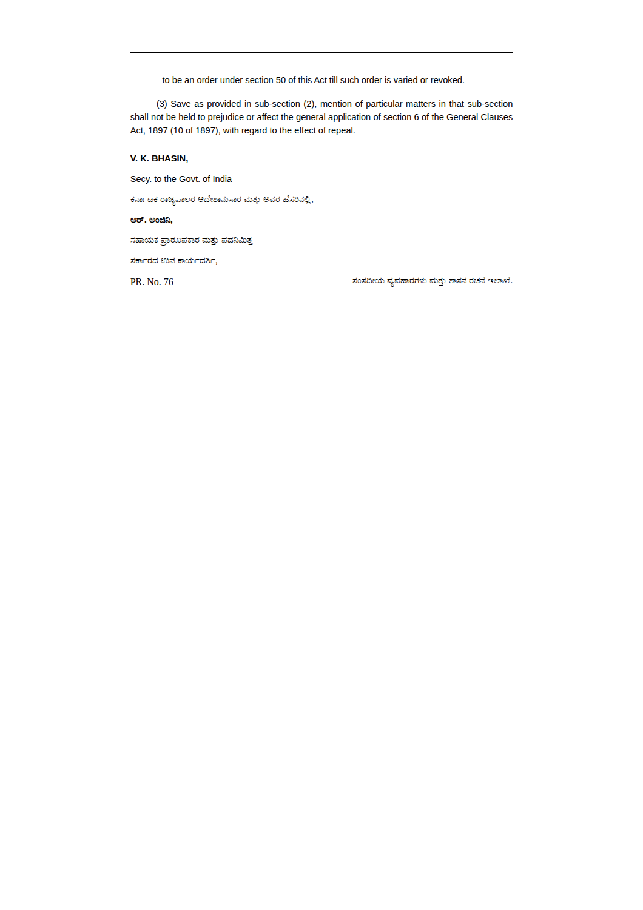to be an order under section 50 of this Act till such order is varied or revoked.
(3) Save as provided in sub-section (2), mention of particular matters in that sub-section shall not be held to prejudice or affect the general application of section 6 of the General Clauses Act, 1897 (10 of 1897), with regard to the effect of repeal.
V. K. BHASIN,
Secy. to the Govt. of India
ಕರ್ನಾಟಕ ರಾಜ್ಯಪಾಲರ ಆದೇಶಾನುಸಾರ ಮತ್ತು ಅವರ ಹೆಸರಿನಲ್ಲಿ,
ಆರ್. ಅಂಜಿನಿ,
ಸಹಾಯಕ ಪ್ರಾರೂಪಕಾರ ಮತ್ತು ಪದನಿಮಿತ್ತ
ಸರ್ಕಾರದ ಉಪ ಕಾರ್ಯದರ್ಶಿ,
PR. No. 76
ಸಂಸದೀಯ ವ್ಯವಹಾರಗಳು ಮತ್ತು ಶಾಸನ ರಚನೆ ಇಲಾಖೆ.